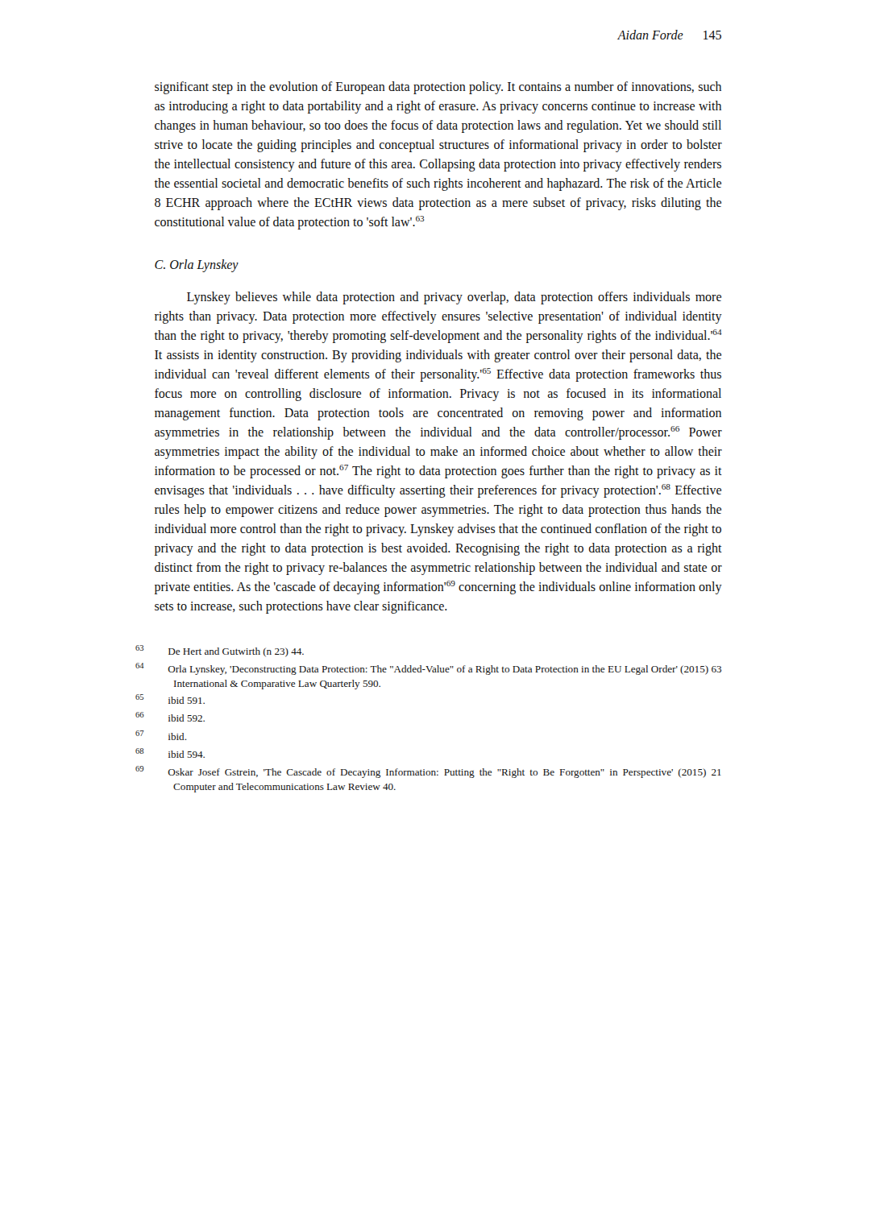Aidan Forde 145
significant step in the evolution of European data protection policy. It contains a number of innovations, such as introducing a right to data portability and a right of erasure. As privacy concerns continue to increase with changes in human behaviour, so too does the focus of data protection laws and regulation. Yet we should still strive to locate the guiding principles and conceptual structures of informational privacy in order to bolster the intellectual consistency and future of this area. Collapsing data protection into privacy effectively renders the essential societal and democratic benefits of such rights incoherent and haphazard. The risk of the Article 8 ECHR approach where the ECtHR views data protection as a mere subset of privacy, risks diluting the constitutional value of data protection to 'soft law'.63
C. Orla Lynskey
Lynskey believes while data protection and privacy overlap, data protection offers individuals more rights than privacy. Data protection more effectively ensures 'selective presentation' of individual identity than the right to privacy, 'thereby promoting self-development and the personality rights of the individual.'64 It assists in identity construction. By providing individuals with greater control over their personal data, the individual can 'reveal different elements of their personality.'65 Effective data protection frameworks thus focus more on controlling disclosure of information. Privacy is not as focused in its informational management function. Data protection tools are concentrated on removing power and information asymmetries in the relationship between the individual and the data controller/processor.66 Power asymmetries impact the ability of the individual to make an informed choice about whether to allow their information to be processed or not.67 The right to data protection goes further than the right to privacy as it envisages that 'individuals . . . have difficulty asserting their preferences for privacy protection'.68 Effective rules help to empower citizens and reduce power asymmetries. The right to data protection thus hands the individual more control than the right to privacy. Lynskey advises that the continued conflation of the right to privacy and the right to data protection is best avoided. Recognising the right to data protection as a right distinct from the right to privacy re-balances the asymmetric relationship between the individual and state or private entities. As the 'cascade of decaying information'69 concerning the individuals online information only sets to increase, such protections have clear significance.
63 De Hert and Gutwirth (n 23) 44.
64 Orla Lynskey, 'Deconstructing Data Protection: The "Added-Value" of a Right to Data Protection in the EU Legal Order' (2015) 63 International & Comparative Law Quarterly 590.
65ibid 591.
66ibid 592.
67ibid.
68ibid 594.
69 Oskar Josef Gstrein, 'The Cascade of Decaying Information: Putting the "Right to Be Forgotten" in Perspective' (2015) 21 Computer and Telecommunications Law Review 40.